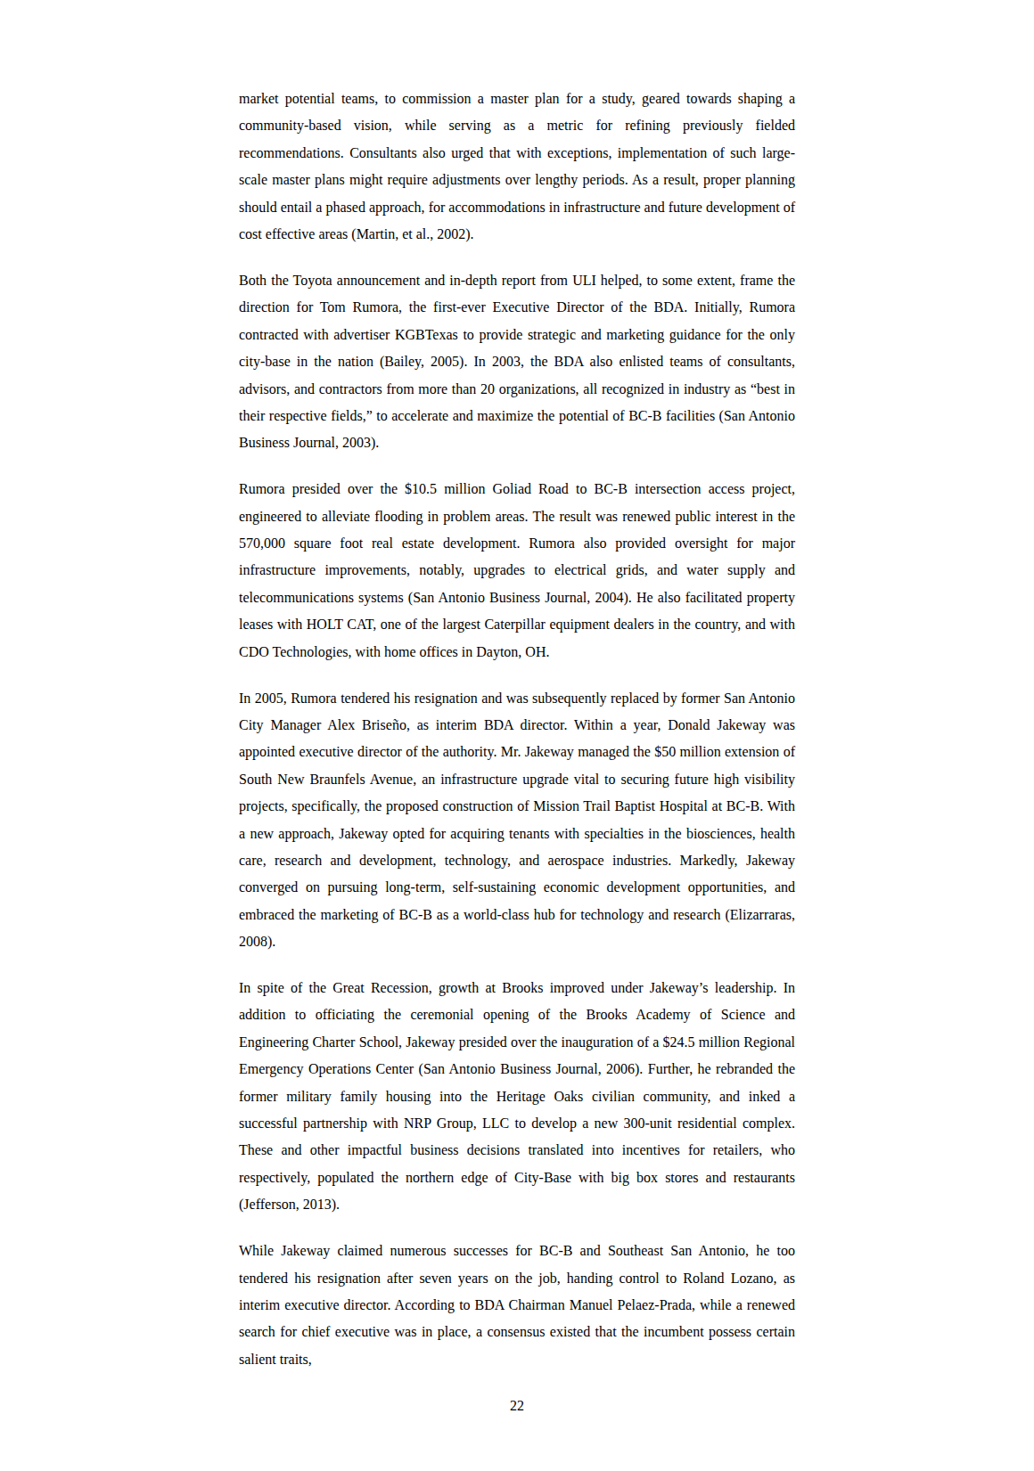market potential teams, to commission a master plan for a study, geared towards shaping a community-based vision, while serving as a metric for refining previously fielded recommendations. Consultants also urged that with exceptions, implementation of such large-scale master plans might require adjustments over lengthy periods. As a result, proper planning should entail a phased approach, for accommodations in infrastructure and future development of cost effective areas (Martin, et al., 2002).
Both the Toyota announcement and in-depth report from ULI helped, to some extent, frame the direction for Tom Rumora, the first-ever Executive Director of the BDA. Initially, Rumora contracted with advertiser KGBTexas to provide strategic and marketing guidance for the only city-base in the nation (Bailey, 2005). In 2003, the BDA also enlisted teams of consultants, advisors, and contractors from more than 20 organizations, all recognized in industry as “best in their respective fields,” to accelerate and maximize the potential of BC-B facilities (San Antonio Business Journal, 2003).
Rumora presided over the $10.5 million Goliad Road to BC-B intersection access project, engineered to alleviate flooding in problem areas. The result was renewed public interest in the 570,000 square foot real estate development. Rumora also provided oversight for major infrastructure improvements, notably, upgrades to electrical grids, and water supply and telecommunications systems (San Antonio Business Journal, 2004). He also facilitated property leases with HOLT CAT, one of the largest Caterpillar equipment dealers in the country, and with CDO Technologies, with home offices in Dayton, OH.
In 2005, Rumora tendered his resignation and was subsequently replaced by former San Antonio City Manager Alex Briseño, as interim BDA director. Within a year, Donald Jakeway was appointed executive director of the authority. Mr. Jakeway managed the $50 million extension of South New Braunfels Avenue, an infrastructure upgrade vital to securing future high visibility projects, specifically, the proposed construction of Mission Trail Baptist Hospital at BC-B. With a new approach, Jakeway opted for acquiring tenants with specialties in the biosciences, health care, research and development, technology, and aerospace industries. Markedly, Jakeway converged on pursuing long-term, self-sustaining economic development opportunities, and embraced the marketing of BC-B as a world-class hub for technology and research (Elizarraras, 2008).
In spite of the Great Recession, growth at Brooks improved under Jakeway’s leadership. In addition to officiating the ceremonial opening of the Brooks Academy of Science and Engineering Charter School, Jakeway presided over the inauguration of a $24.5 million Regional Emergency Operations Center (San Antonio Business Journal, 2006). Further, he rebranded the former military family housing into the Heritage Oaks civilian community, and inked a successful partnership with NRP Group, LLC to develop a new 300-unit residential complex. These and other impactful business decisions translated into incentives for retailers, who respectively, populated the northern edge of City-Base with big box stores and restaurants (Jefferson, 2013).
While Jakeway claimed numerous successes for BC-B and Southeast San Antonio, he too tendered his resignation after seven years on the job, handing control to Roland Lozano, as interim executive director. According to BDA Chairman Manuel Pelaez-Prada, while a renewed search for chief executive was in place, a consensus existed that the incumbent possess certain salient traits,
22